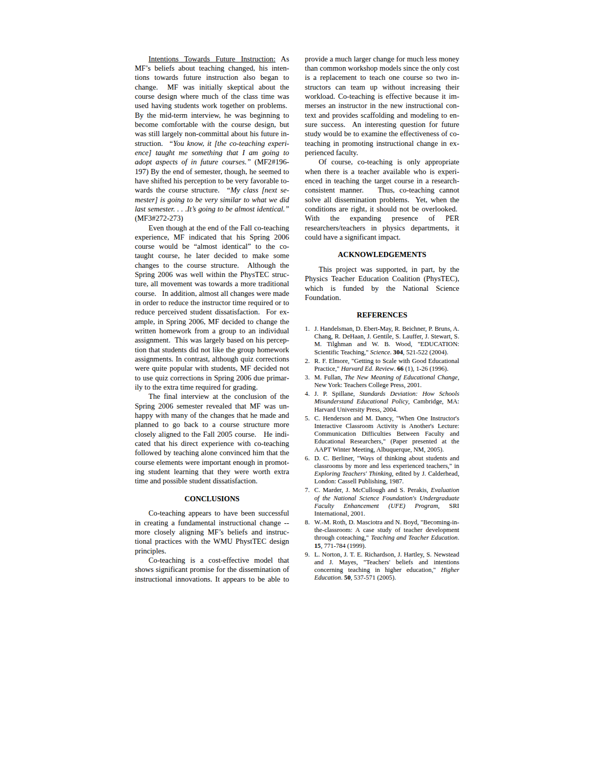Intentions Towards Future Instruction: As MF’s beliefs about teaching changed, his intentions towards future instruction also began to change. MF was initially skeptical about the course design where much of the class time was used having students work together on problems. By the mid-term interview, he was beginning to become comfortable with the course design, but was still largely non-committal about his future instruction. “You know, it [the co-teaching experience] taught me something that I am going to adopt aspects of in future courses.” (MF2#196-197) By the end of semester, though, he seemed to have shifted his perception to be very favorable towards the course structure. “My class [next semester] is going to be very similar to what we did last semester. . . .It’s going to be almost identical.” (MF3#272-273)
Even though at the end of the Fall co-teaching experience, MF indicated that his Spring 2006 course would be “almost identical” to the co-taught course, he later decided to make some changes to the course structure. Although the Spring 2006 was well within the PhysTEC structure, all movement was towards a more traditional course. In addition, almost all changes were made in order to reduce the instructor time required or to reduce perceived student dissatisfaction. For example, in Spring 2006, MF decided to change the written homework from a group to an individual assignment. This was largely based on his perception that students did not like the group homework assignments. In contrast, although quiz corrections were quite popular with students, MF decided not to use quiz corrections in Spring 2006 due primarily to the extra time required for grading.
The final interview at the conclusion of the Spring 2006 semester revealed that MF was unhappy with many of the changes that he made and planned to go back to a course structure more closely aligned to the Fall 2005 course. He indicated that his direct experience with co-teaching followed by teaching alone convinced him that the course elements were important enough in promoting student learning that they were worth extra time and possible student dissatisfaction.
Conclusions
Co-teaching appears to have been successful in creating a fundamental instructional change -- more closely aligning MF’s beliefs and instructional practices with the WMU PhystTEC design principles.
Co-teaching is a cost-effective model that shows significant promise for the dissemination of instructional innovations. It appears to be able to provide a much larger change for much less money than common workshop models since the only cost is a replacement to teach one course so two instructors can team up without increasing their workload. Co-teaching is effective because it immerses an instructor in the new instructional context and provides scaffolding and modeling to ensure success. An interesting question for future study would be to examine the effectiveness of co-teaching in promoting instructional change in experienced faculty.
Of course, co-teaching is only appropriate when there is a teacher available who is experienced in teaching the target course in a research-consistent manner. Thus, co-teaching cannot solve all dissemination problems. Yet, when the conditions are right, it should not be overlooked. With the expanding presence of PER researchers/teachers in physics departments, it could have a significant impact.
Acknowledgements
This project was supported, in part, by the Physics Teacher Education Coalition (PhysTEC), which is funded by the National Science Foundation.
References
J. Handelsman, D. Ebert-May, R. Beichner, P. Bruns, A. Chang, R. DeHaan, J. Gentile, S. Lauffer, J. Stewart, S. M. Tilghman and W. B. Wood, "EDUCATION: Scientific Teaching," Science. 304, 521-522 (2004).
R. F. Elmore, "Getting to Scale with Good Educational Practice," Harvard Ed. Review. 66 (1), 1-26 (1996).
M. Fullan, The New Meaning of Educational Change, New York: Teachers College Press, 2001.
J. P. Spillane, Standards Deviation: How Schools Misunderstand Educational Policy, Cambridge, MA: Harvard University Press, 2004.
C. Henderson and M. Dancy, "When One Instructor's Interactive Classroom Activity is Another's Lecture: Communication Difficulties Between Faculty and Educational Researchers," (Paper presented at the AAPT Winter Meeting, Albuquerque, NM, 2005).
D. C. Berliner, "Ways of thinking about students and classrooms by more and less experienced teachers," in Exploring Teachers' Thinking, edited by J. Calderhead, London: Cassell Publishing, 1987.
C. Marder, J. McCullough and S. Perakis, Evaluation of the National Science Foundation's Undergraduate Faculty Enhancement (UFE) Program, SRI International, 2001.
W.-M. Roth, D. Masciotra and N. Boyd, "Becoming-in-the-classroom: A case study of teacher development through coteaching," Teaching and Teacher Education. 15, 771-784 (1999).
L. Norton, J. T. E. Richardson, J. Hartley, S. Newstead and J. Mayes, "Teachers' beliefs and intentions concerning teaching in higher education," Higher Education. 50, 537-571 (2005).